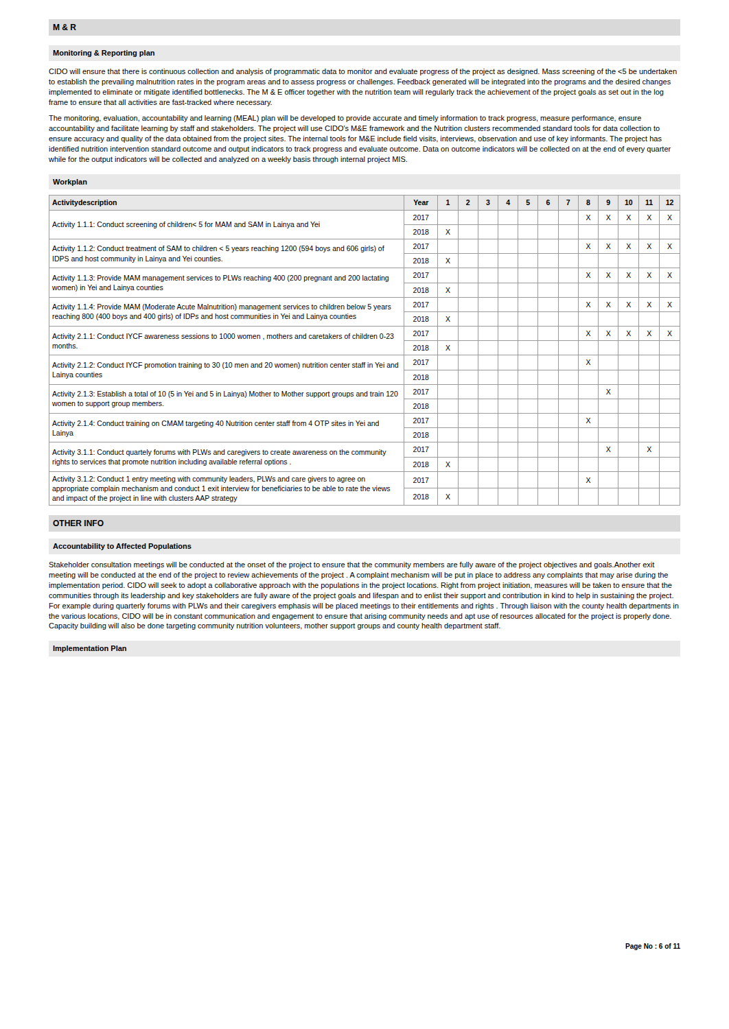M & R
Monitoring & Reporting plan
CIDO will ensure that there is continuous collection and analysis of programmatic data to monitor and evaluate progress of the project as designed. Mass screening of the <5 be undertaken to establish the prevailing malnutrition rates in the program areas and to assess progress or challenges. Feedback generated will be integrated into the programs and the desired changes implemented to eliminate or mitigate identified bottlenecks. The M & E officer together with the nutrition team will regularly track the achievement of the project goals as set out in the log frame to ensure that all activities are fast-tracked where necessary.
The monitoring, evaluation, accountability and learning (MEAL) plan will be developed to provide accurate and timely information to track progress, measure performance, ensure accountability and facilitate learning by staff and stakeholders. The project will use CIDO's M&E framework and the Nutrition clusters recommended standard tools for data collection to ensure accuracy and quality of the data obtained from the project sites. The internal tools for M&E include field visits, interviews, observation and use of key informants. The project has identified nutrition intervention standard outcome and output indicators to track progress and evaluate outcome. Data on outcome indicators will be collected on at the end of every quarter while for the output indicators will be collected and analyzed on a weekly basis through internal project MIS.
Workplan
| Activitydescription | Year | 1 | 2 | 3 | 4 | 5 | 6 | 7 | 8 | 9 | 10 | 11 | 12 |
| --- | --- | --- | --- | --- | --- | --- | --- | --- | --- | --- | --- | --- | --- |
| Activity 1.1.1: Conduct screening of children< 5 for MAM and SAM in Lainya and Yei | 2017 | | | | | | | | X | X | X | X | X |
| 2018 | X | | | | | | | | | | | |
| Activity 1.1.2: Conduct treatment of SAM to children < 5 years reaching 1200 (594 boys and 606 girls) of IDPS and host community in Lainya and Yei counties. | 2017 | | | | | | | | X | X | X | X | X |
| 2018 | X | | | | | | | | | | | |
| Activity 1.1.3: Provide MAM management services to PLWs reaching 400 (200 pregnant and 200 lactating women) in Yei and Lainya counties | 2017 | | | | | | | | X | X | X | X | X |
| 2018 | X | | | | | | | | | | | |
| Activity 1.1.4: Provide MAM (Moderate Acute Malnutrition) management services to children below 5 years reaching 800 (400 boys and 400 girls) of IDPs and host communities in Yei and Lainya counties | 2017 | | | | | | | | X | X | X | X | X |
| 2018 | X | | | | | | | | | | | |
| Activity 2.1.1: Conduct IYCF awareness sessions to 1000 women , mothers and caretakers of children 0-23 months. | 2017 | | | | | | | | X | X | X | X | X |
| 2018 | X | | | | | | | | | | | |
| Activity 2.1.2: Conduct IYCF promotion training to 30 (10 men and 20 women) nutrition center staff in Yei and Lainya counties | 2017 | | | | | | | | X | | | | |
| 2018 | | | | | | | | | | | | |
| Activity 2.1.3: Establish a total of 10 (5 in Yei and 5 in Lainya) Mother to Mother support groups and train 120 women to support group members. | 2017 | | | | | | | | | X | | | |
| 2018 | | | | | | | | | | | | |
| Activity 2.1.4: Conduct training on CMAM targeting 40 Nutrition center staff from 4 OTP sites in Yei and Lainya | 2017 | | | | | | | | X | | | | |
| 2018 | | | | | | | | | | | | |
| Activity 3.1.1: Conduct quartely forums with PLWs and caregivers to create awareness on the community rights to services that promote nutrition including available referral options . | 2017 | | | | | | | | | X | | X | |
| 2018 | X | | | | | | | | | | | |
| Activity 3.1.2: Conduct 1 entry meeting with community leaders, PLWs and care givers to agree on appropriate complain mechanism and conduct 1 exit interview for beneficiaries to be able to rate the views and impact of the project in line with clusters AAP strategy | 2017 | | | | | | | | X | | | | |
| 2018 | X | | | | | | | | | | | |
OTHER INFO
Accountability to Affected Populations
Stakeholder consultation meetings will be conducted at the onset of the project to ensure that the community members are fully aware of the project objectives and goals.Another exit meeting will be conducted at the end of the project to review achievements of the project . A complaint mechanism will be put in place to address any complaints that may arise during the implementation period. CIDO will seek to adopt a collaborative approach with the populations in the project locations. Right from project initiation, measures will be taken to ensure that the communities through its leadership and key stakeholders are fully aware of the project goals and lifespan and to enlist their support and contribution in kind to help in sustaining the project. For example during quarterly forums with PLWs and their caregivers emphasis will be placed meetings to their entitlements and rights . Through liaison with the county health departments in the various locations, CIDO will be in constant communication and engagement to ensure that arising community needs and apt use of resources allocated for the project is properly done. Capacity building will also be done targeting community nutrition volunteers, mother support groups and county health department staff.
Implementation Plan
Page No : 6 of 11